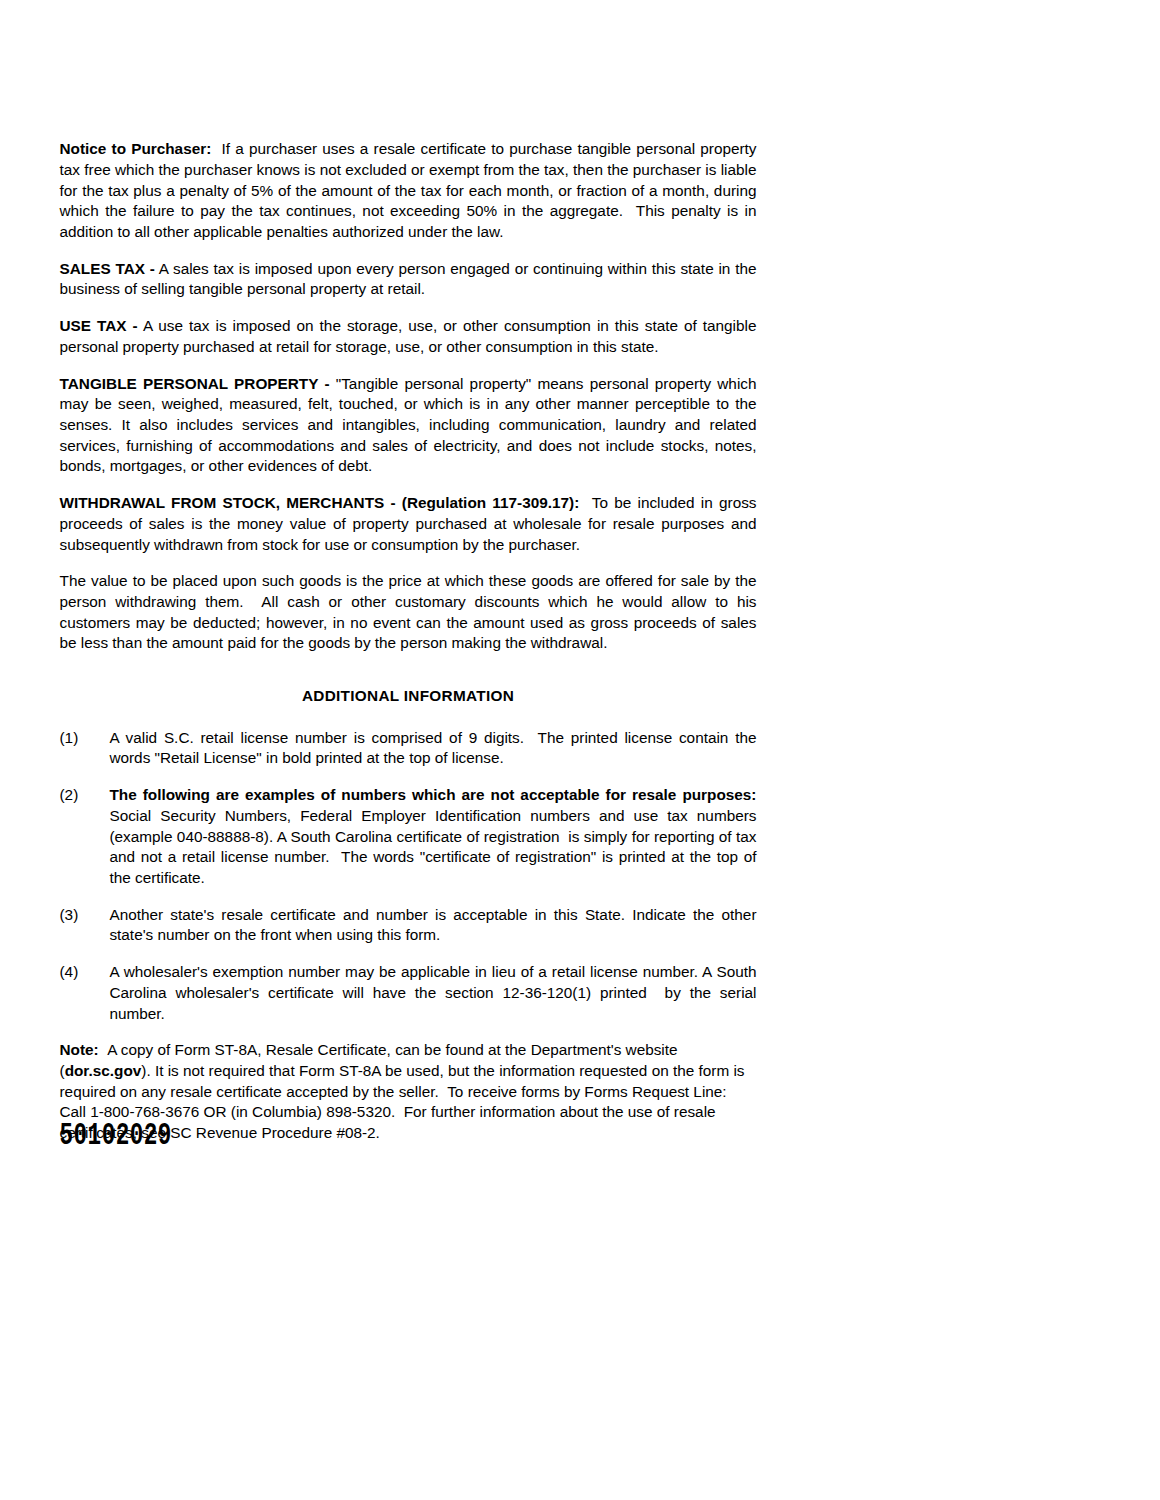Notice to Purchaser: If a purchaser uses a resale certificate to purchase tangible personal property tax free which the purchaser knows is not excluded or exempt from the tax, then the purchaser is liable for the tax plus a penalty of 5% of the amount of the tax for each month, or fraction of a month, during which the failure to pay the tax continues, not exceeding 50% in the aggregate. This penalty is in addition to all other applicable penalties authorized under the law.
SALES TAX - A sales tax is imposed upon every person engaged or continuing within this state in the business of selling tangible personal property at retail.
USE TAX - A use tax is imposed on the storage, use, or other consumption in this state of tangible personal property purchased at retail for storage, use, or other consumption in this state.
TANGIBLE PERSONAL PROPERTY - "Tangible personal property" means personal property which may be seen, weighed, measured, felt, touched, or which is in any other manner perceptible to the senses. It also includes services and intangibles, including communication, laundry and related services, furnishing of accommodations and sales of electricity, and does not include stocks, notes, bonds, mortgages, or other evidences of debt.
WITHDRAWAL FROM STOCK, MERCHANTS - (Regulation 117-309.17): To be included in gross proceeds of sales is the money value of property purchased at wholesale for resale purposes and subsequently withdrawn from stock for use or consumption by the purchaser.
The value to be placed upon such goods is the price at which these goods are offered for sale by the person withdrawing them. All cash or other customary discounts which he would allow to his customers may be deducted; however, in no event can the amount used as gross proceeds of sales be less than the amount paid for the goods by the person making the withdrawal.
ADDITIONAL INFORMATION
(1) A valid S.C. retail license number is comprised of 9 digits. The printed license contain the words "Retail License" in bold printed at the top of license.
(2) The following are examples of numbers which are not acceptable for resale purposes: Social Security Numbers, Federal Employer Identification numbers and use tax numbers (example 040-88888-8). A South Carolina certificate of registration is simply for reporting of tax and not a retail license number. The words "certificate of registration" is printed at the top of the certificate.
(3) Another state's resale certificate and number is acceptable in this State. Indicate the other state's number on the front when using this form.
(4) A wholesaler's exemption number may be applicable in lieu of a retail license number. A South Carolina wholesaler's certificate will have the section 12-36-120(1) printed by the serial number.
Note: A copy of Form ST-8A, Resale Certificate, can be found at the Department's website (dor.sc.gov). It is not required that Form ST-8A be used, but the information requested on the form is required on any resale certificate accepted by the seller. To receive forms by Forms Request Line: Call 1-800-768-3676 OR (in Columbia) 898-5320. For further information about the use of resale certificates, see SC Revenue Procedure #08-2.
50102029